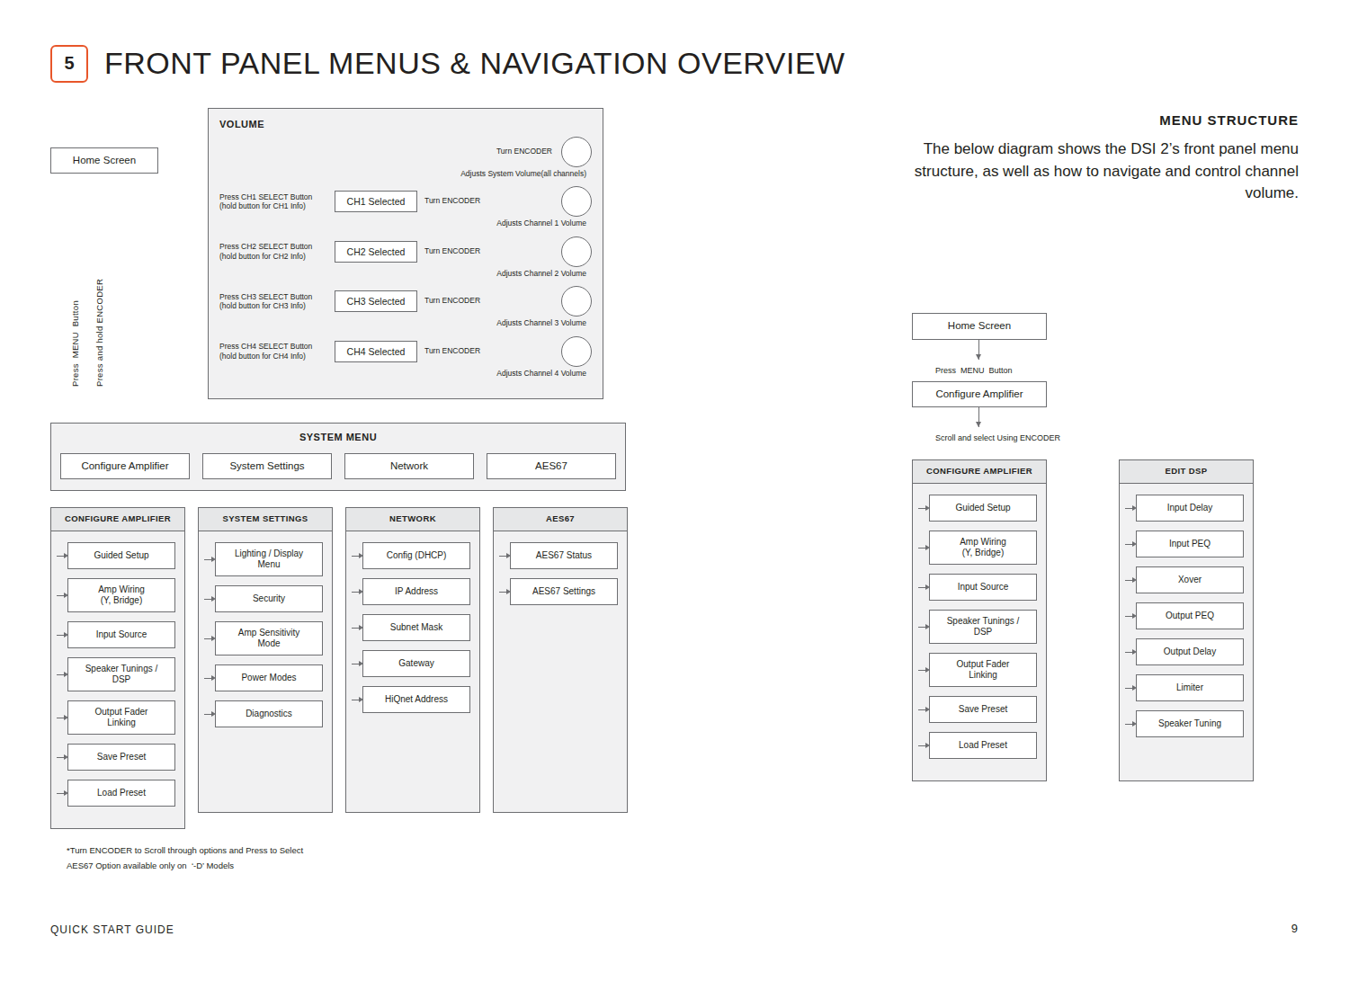5
Front Panel Menus & Navigation Overview
Home Screen
Press MENU Button
Press and hold ENCODER
VOLUME
Turn ENCODER
Adjusts System Volume(all channels)
Press CH1 SELECT Button
(hold button for CH1 Info)
CH1 Selected
Turn ENCODER
Adjusts Channel 1 Volume
Press CH2 SELECT Button
(hold button for CH2 Info)
CH2 Selected
Turn ENCODER
Adjusts Channel 2 Volume
Press CH3 SELECT Button
(hold button for CH3 Info)
CH3 Selected
Turn ENCODER
Adjusts Channel 3 Volume
Press CH4 SELECT Button
(hold button for CH4 Info)
CH4 Selected
Turn ENCODER
Adjusts Channel 4 Volume
SYSTEM MENU
Configure Amplifier
System Settings
Network
AES67
CONFIGURE AMPLIFIER
Guided Setup
Amp Wiring
(Y, Bridge)
Input Source
Speaker Tunings /
DSP
Output Fader
Linking
Save Preset
Load Preset
SYSTEM SETTINGS
Lighting / Display
Menu
Security
Amp Sensitivity
Mode
Power Modes
Diagnostics
NETWORK
Config (DHCP)
IP Address
Subnet Mask
Gateway
HiQnet Address
AES67
AES67 Status
AES67 Settings
*Turn ENCODER to Scroll through options and Press to Select
AES67 Option available only on ‘-D’ Models
Menu Structure
The below diagram shows the DSI 2’s front panel menu structure, as well as how to navigate and control channel volume.
Home Screen
Press MENU Button
Configure Amplifier
Scroll and select Using ENCODER
CONFIGURE AMPLIFIER
Guided Setup
Amp Wiring
(Y, Bridge)
Input Source
Speaker Tunings /
DSP
Output Fader
Linking
Save Preset
Load Preset
EDIT DSP
Input Delay
Input PEQ
Xover
Output PEQ
Output Delay
Limiter
Speaker Tuning
QUICK START GUIDE
9